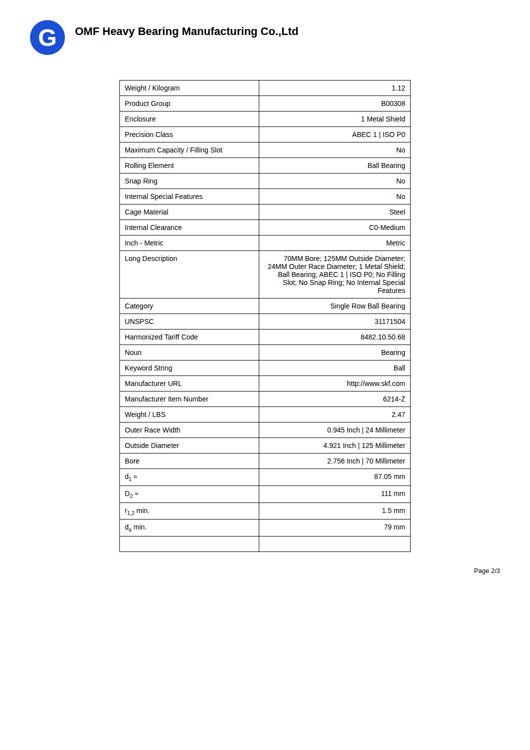G
OMF Heavy Bearing Manufacturing Co.,Ltd
| Weight / Kilogram | 1.12 |
| Product Group | B00308 |
| Enclosure | 1 Metal Shield |
| Precision Class | ABEC 1 / ISO P0 |
| Maximum Capacity / Filling Slot | No |
| Rolling Element | Ball Bearing |
| Snap Ring | No |
| Internal Special Features | No |
| Cage Material | Steel |
| Internal Clearance | C0-Medium |
| Inch - Metric | Metric |
| Long Description | 70MM Bore; 125MM Outside Diameter; 24MM Outer Race Diameter; 1 Metal Shield; Ball Bearing; ABEC 1 / ISO P0; No Filling Slot; No Snap Ring; No Internal Special Features |
| Category | Single Row Ball Bearing |
| UNSPSC | 31171504 |
| Harmonized Tariff Code | 8482.10.50.68 |
| Noun | Bearing |
| Keyword String | Ball |
| Manufacturer URL | http://www.skf.com |
| Manufacturer Item Number | 6214-Z |
| Weight / LBS | 2.47 |
| Outer Race Width | 0.945 Inch / 24 Millimeter |
| Outside Diameter | 4.921 Inch / 125 Millimeter |
| Bore | 2.756 Inch / 70 Millimeter |
| d 1 ≈ | 87.05 mm |
| D 2 ≈ | 111 mm |
| r 1,2 min. | 1.5 mm |
| d a min. | 79 mm |
Page 2/3